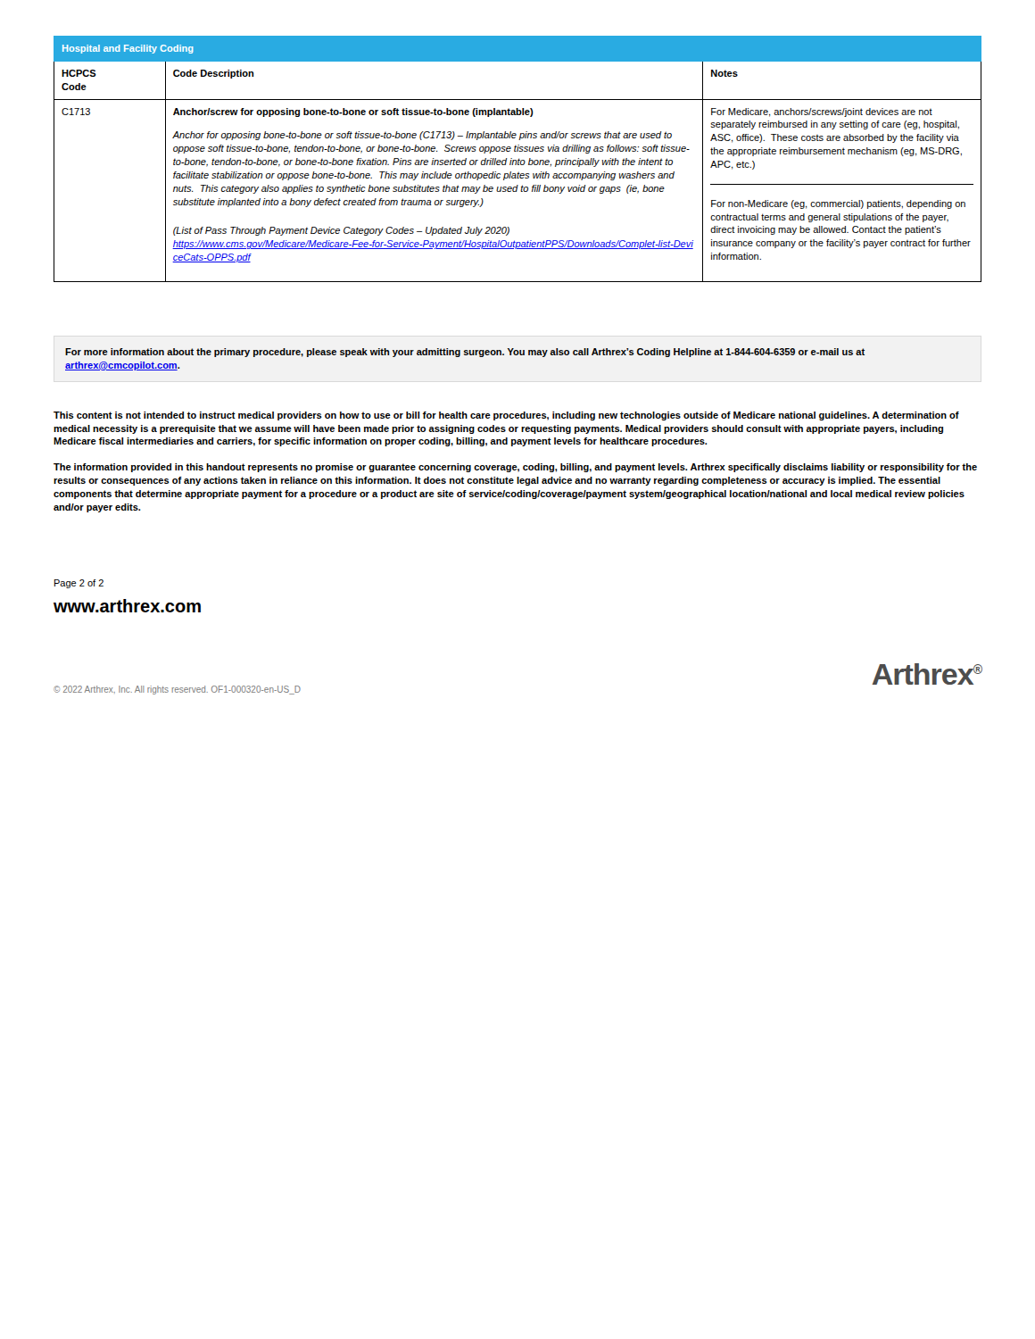| Hospital and Facility Coding |
| --- |
| HCPCS Code | Code Description | Notes |
| C1713 | Anchor/screw for opposing bone-to-bone or soft tissue-to-bone (implantable) Anchor for opposing bone-to-bone or soft tissue-to-bone (C1713) – Implantable pins and/or screws that are used to oppose soft tissue-to-bone, tendon-to-bone, or bone-to-bone. Screws oppose tissues via drilling as follows: soft tissue-to-bone, tendon-to-bone, or bone-to-bone fixation. Pins are inserted or drilled into bone, principally with the intent to facilitate stabilization or oppose bone-to-bone. This may include orthopedic plates with accompanying washers and nuts. This category also applies to synthetic bone substitutes that may be used to fill bony void or gaps (ie, bone substitute implanted into a bony defect created from trauma or surgery.) (List of Pass Through Payment Device Category Codes – Updated July 2020) https://www.cms.gov/Medicare/Medicare-Fee-for-Service-Payment/HospitalOutpatientPPS/Downloads/Complet-list-DeviceCats-OPPS.pdf | For Medicare, anchors/screws/joint devices are not separately reimbursed in any setting of care (eg, hospital, ASC, office). These costs are absorbed by the facility via the appropriate reimbursement mechanism (eg, MS-DRG, APC, etc.) For non-Medicare (eg, commercial) patients, depending on contractual terms and general stipulations of the payer, direct invoicing may be allowed. Contact the patient’s insurance company or the facility’s payer contract for further information. |
For more information about the primary procedure, please speak with your admitting surgeon. You may also call Arthrex’s Coding Helpline at 1-844-604-6359 or e-mail us at arthrex@cmcopilot.com.
This content is not intended to instruct medical providers on how to use or bill for health care procedures, including new technologies outside of Medicare national guidelines. A determination of medical necessity is a prerequisite that we assume will have been made prior to assigning codes or requesting payments. Medical providers should consult with appropriate payers, including Medicare fiscal intermediaries and carriers, for specific information on proper coding, billing, and payment levels for healthcare procedures.
The information provided in this handout represents no promise or guarantee concerning coverage, coding, billing, and payment levels. Arthrex specifically disclaims liability or responsibility for the results or consequences of any actions taken in reliance on this information. It does not constitute legal advice and no warranty regarding completeness or accuracy is implied. The essential components that determine appropriate payment for a procedure or a product are site of service/coding/coverage/payment system/geographical location/national and local medical review policies and/or payer edits.
Page 2 of 2
www.arthrex.com
© 2022 Arthrex, Inc. All rights reserved. OF1-000320-en-US_D
Arthrex®